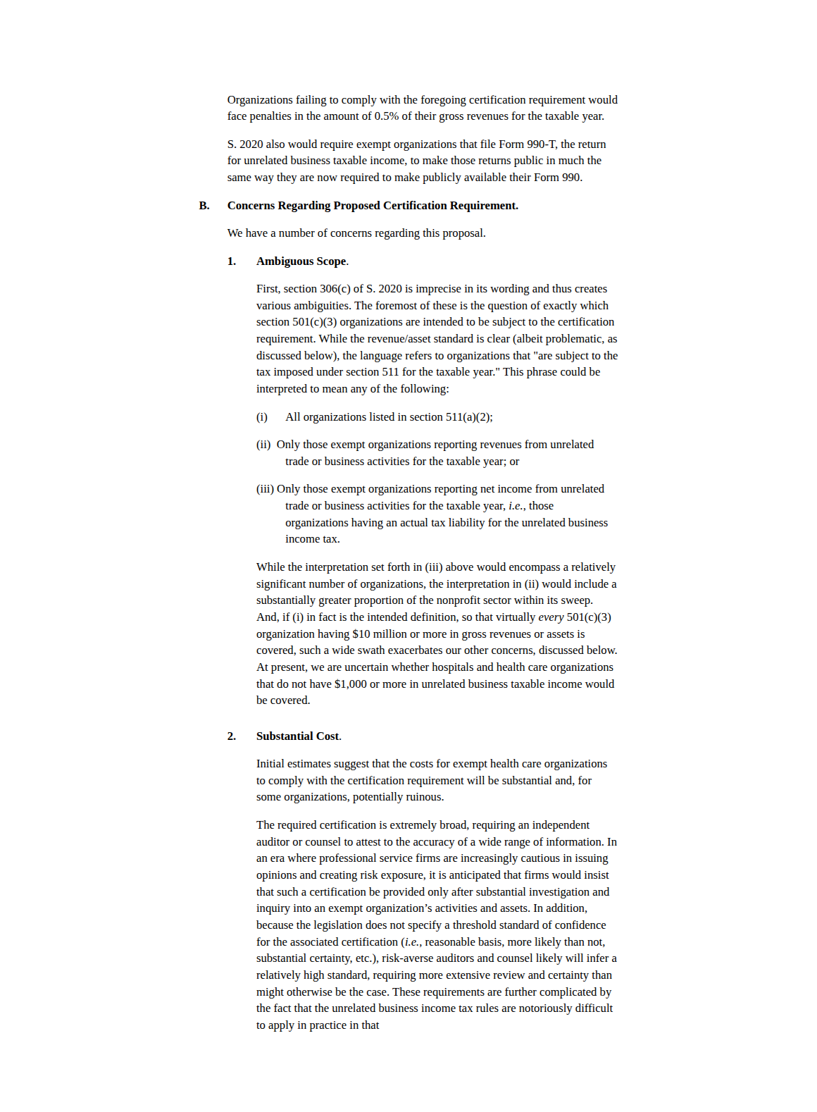Organizations failing to comply with the foregoing certification requirement would face penalties in the amount of 0.5% of their gross revenues for the taxable year.
S. 2020 also would require exempt organizations that file Form 990-T, the return for unrelated business taxable income, to make those returns public in much the same way they are now required to make publicly available their Form 990.
B. Concerns Regarding Proposed Certification Requirement.
We have a number of concerns regarding this proposal.
1. Ambiguous Scope.
First, section 306(c) of S. 2020 is imprecise in its wording and thus creates various ambiguities. The foremost of these is the question of exactly which section 501(c)(3) organizations are intended to be subject to the certification requirement. While the revenue/asset standard is clear (albeit problematic, as discussed below), the language refers to organizations that "are subject to the tax imposed under section 511 for the taxable year." This phrase could be interpreted to mean any of the following:
(i) All organizations listed in section 511(a)(2);
(ii) Only those exempt organizations reporting revenues from unrelated trade or business activities for the taxable year; or
(iii) Only those exempt organizations reporting net income from unrelated trade or business activities for the taxable year, i.e., those organizations having an actual tax liability for the unrelated business income tax.
While the interpretation set forth in (iii) above would encompass a relatively significant number of organizations, the interpretation in (ii) would include a substantially greater proportion of the nonprofit sector within its sweep. And, if (i) in fact is the intended definition, so that virtually every 501(c)(3) organization having $10 million or more in gross revenues or assets is covered, such a wide swath exacerbates our other concerns, discussed below. At present, we are uncertain whether hospitals and health care organizations that do not have $1,000 or more in unrelated business taxable income would be covered.
2. Substantial Cost.
Initial estimates suggest that the costs for exempt health care organizations to comply with the certification requirement will be substantial and, for some organizations, potentially ruinous.
The required certification is extremely broad, requiring an independent auditor or counsel to attest to the accuracy of a wide range of information. In an era where professional service firms are increasingly cautious in issuing opinions and creating risk exposure, it is anticipated that firms would insist that such a certification be provided only after substantial investigation and inquiry into an exempt organization’s activities and assets. In addition, because the legislation does not specify a threshold standard of confidence for the associated certification (i.e., reasonable basis, more likely than not, substantial certainty, etc.), risk-averse auditors and counsel likely will infer a relatively high standard, requiring more extensive review and certainty than might otherwise be the case. These requirements are further complicated by the fact that the unrelated business income tax rules are notoriously difficult to apply in practice in that